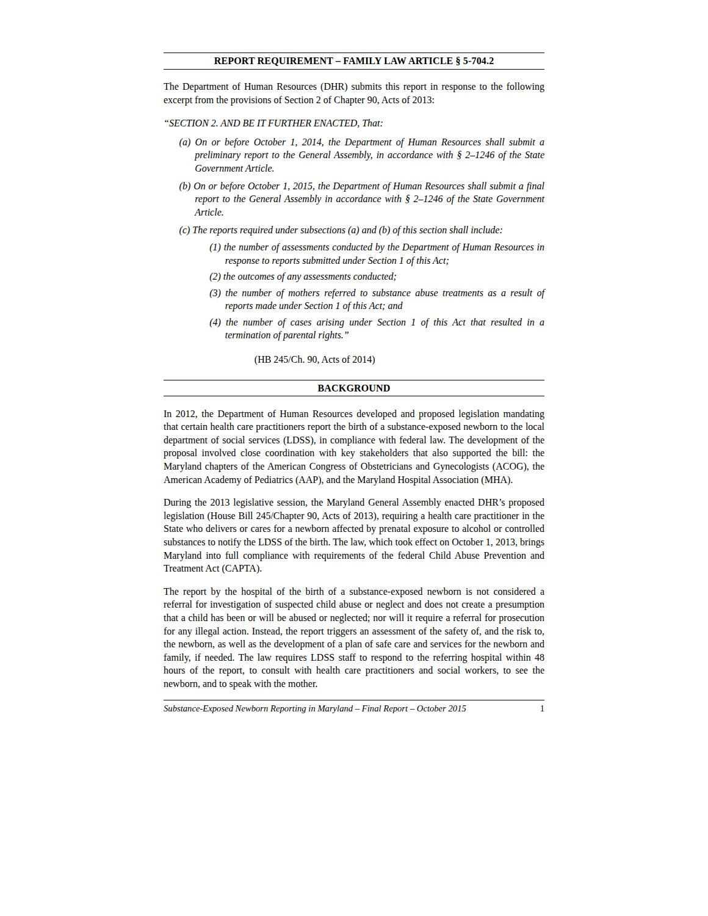REPORT REQUIREMENT – FAMILY LAW ARTICLE § 5-704.2
The Department of Human Resources (DHR) submits this report in response to the following excerpt from the provisions of Section 2 of Chapter 90, Acts of 2013:
“SECTION 2. AND BE IT FURTHER ENACTED, That:
(a) On or before October 1, 2014, the Department of Human Resources shall submit a preliminary report to the General Assembly, in accordance with § 2–1246 of the State Government Article.
(b) On or before October 1, 2015, the Department of Human Resources shall submit a final report to the General Assembly in accordance with § 2–1246 of the State Government Article.
(c) The reports required under subsections (a) and (b) of this section shall include:
(1) the number of assessments conducted by the Department of Human Resources in response to reports submitted under Section 1 of this Act;
(2) the outcomes of any assessments conducted;
(3) the number of mothers referred to substance abuse treatments as a result of reports made under Section 1 of this Act; and
(4) the number of cases arising under Section 1 of this Act that resulted in a termination of parental rights.”
(HB 245/Ch. 90, Acts of 2014)
BACKGROUND
In 2012, the Department of Human Resources developed and proposed legislation mandating that certain health care practitioners report the birth of a substance-exposed newborn to the local department of social services (LDSS), in compliance with federal law. The development of the proposal involved close coordination with key stakeholders that also supported the bill: the Maryland chapters of the American Congress of Obstetricians and Gynecologists (ACOG), the American Academy of Pediatrics (AAP), and the Maryland Hospital Association (MHA).
During the 2013 legislative session, the Maryland General Assembly enacted DHR’s proposed legislation (House Bill 245/Chapter 90, Acts of 2013), requiring a health care practitioner in the State who delivers or cares for a newborn affected by prenatal exposure to alcohol or controlled substances to notify the LDSS of the birth. The law, which took effect on October 1, 2013, brings Maryland into full compliance with requirements of the federal Child Abuse Prevention and Treatment Act (CAPTA).
The report by the hospital of the birth of a substance-exposed newborn is not considered a referral for investigation of suspected child abuse or neglect and does not create a presumption that a child has been or will be abused or neglected; nor will it require a referral for prosecution for any illegal action. Instead, the report triggers an assessment of the safety of, and the risk to, the newborn, as well as the development of a plan of safe care and services for the newborn and family, if needed. The law requires LDSS staff to respond to the referring hospital within 48 hours of the report, to consult with health care practitioners and social workers, to see the newborn, and to speak with the mother.
Substance-Exposed Newborn Reporting in Maryland – Final Report – October 2015 1